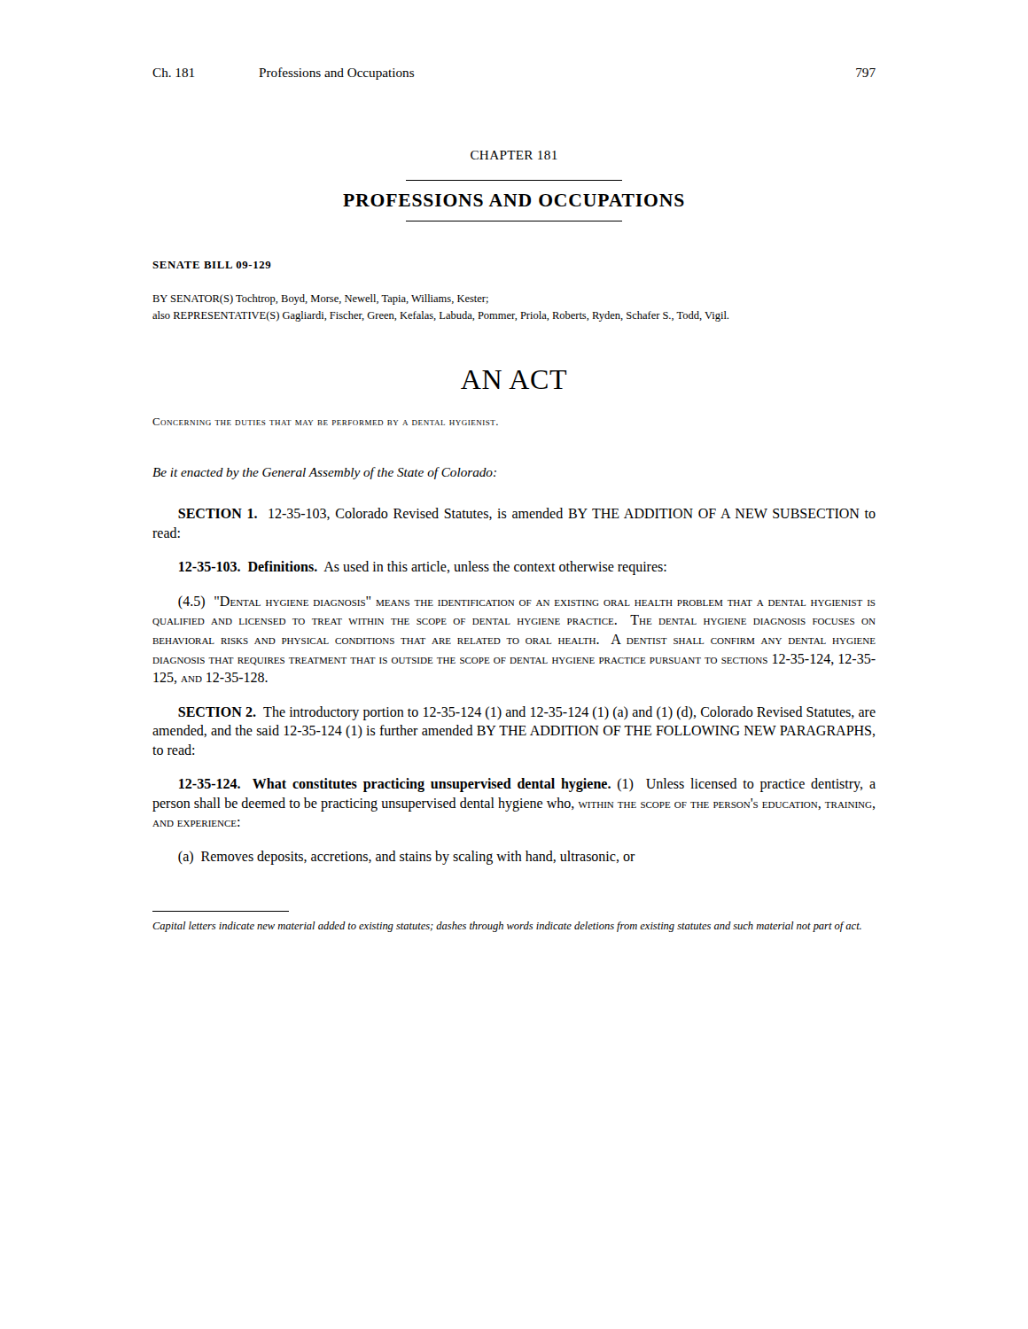Ch. 181 Professions and Occupations 797
CHAPTER 181
PROFESSIONS AND OCCUPATIONS
SENATE BILL 09-129
BY SENATOR(S) Tochtrop, Boyd, Morse, Newell, Tapia, Williams, Kester;
also REPRESENTATIVE(S) Gagliardi, Fischer, Green, Kefalas, Labuda, Pommer, Priola, Roberts, Ryden, Schafer S., Todd, Vigil.
AN ACT
Concerning the duties that may be performed by a dental hygienist.
Be it enacted by the General Assembly of the State of Colorado:
SECTION 1. 12-35-103, Colorado Revised Statutes, is amended BY THE ADDITION OF A NEW SUBSECTION to read:
12-35-103. Definitions. As used in this article, unless the context otherwise requires:
(4.5) "Dental hygiene diagnosis" means the identification of an existing oral health problem that a dental hygienist is qualified and licensed to treat within the scope of dental hygiene practice. The dental hygiene diagnosis focuses on behavioral risks and physical conditions that are related to oral health. A dentist shall confirm any dental hygiene diagnosis that requires treatment that is outside the scope of dental hygiene practice pursuant to sections 12-35-124, 12-35-125, and 12-35-128.
SECTION 2. The introductory portion to 12-35-124 (1) and 12-35-124 (1) (a) and (1) (d), Colorado Revised Statutes, are amended, and the said 12-35-124 (1) is further amended BY THE ADDITION OF THE FOLLOWING NEW PARAGRAPHS, to read:
12-35-124. What constitutes practicing unsupervised dental hygiene. (1) Unless licensed to practice dentistry, a person shall be deemed to be practicing unsupervised dental hygiene who, within the scope of the person's education, training, and experience:
(a) Removes deposits, accretions, and stains by scaling with hand, ultrasonic, or
Capital letters indicate new material added to existing statutes; dashes through words indicate deletions from existing statutes and such material not part of act.